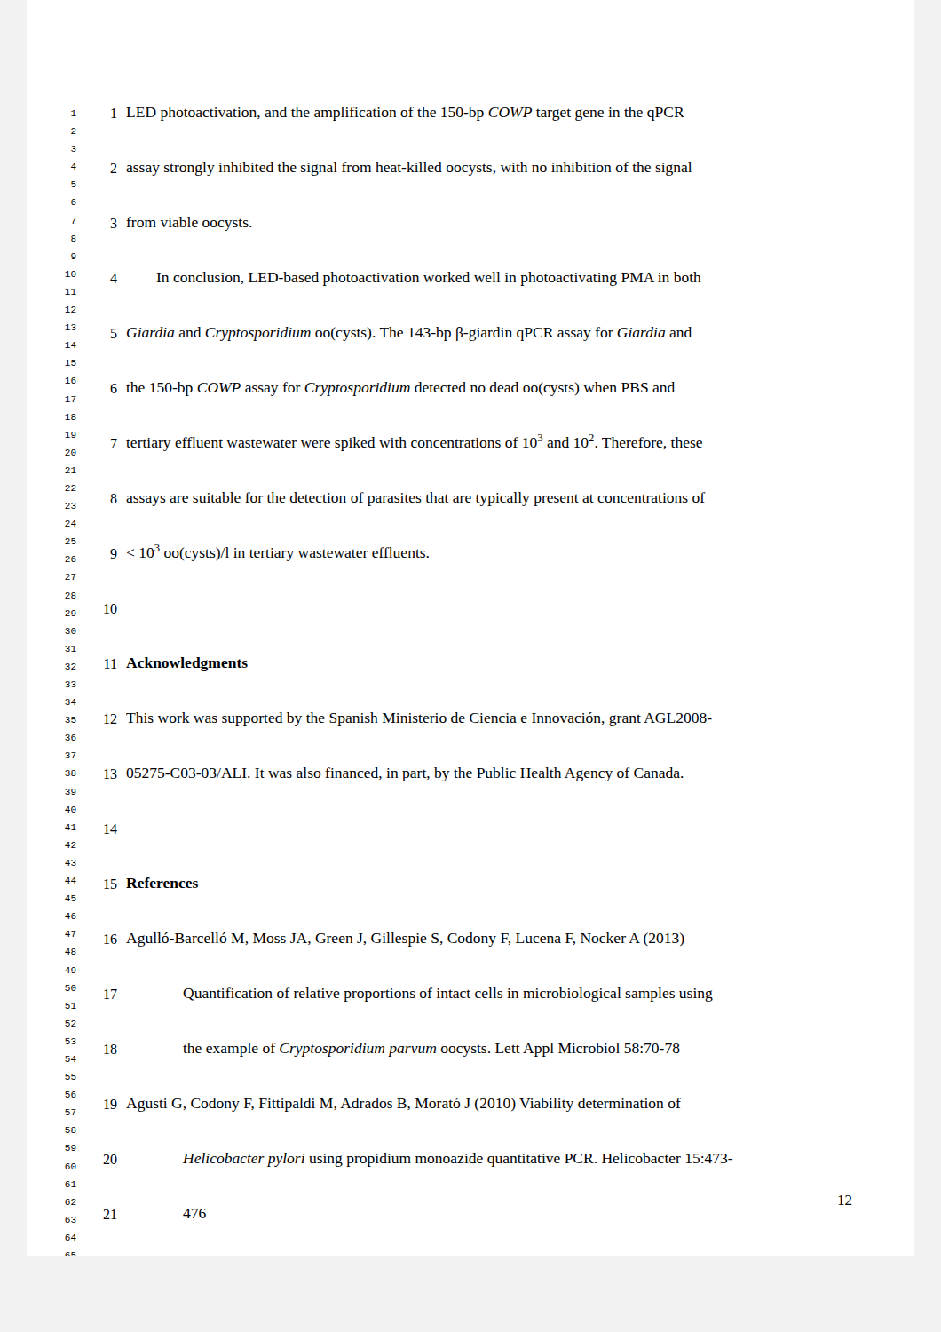1
2
3
4
5
6
7
8
9
10
11
12
13
14
15
16
17
18
19
20
21
22
23
24
25
26
27
28
29
30
31
32
33
34
35
36
37
38
39
40
41
42
43
44
45
46
47
48
49
50
51
52
53
54
55
56
57
58
59
60
61
62
63
64
65
1 LED photoactivation, and the amplification of the 150-bp COWP target gene in the qPCR
2 assay strongly inhibited the signal from heat-killed oocysts, with no inhibition of the signal
3 from viable oocysts.
4 In conclusion, LED-based photoactivation worked well in photoactivating PMA in both
5 Giardia and Cryptosporidium oo(cysts). The 143-bp β-giardin qPCR assay for Giardia and
6 the 150-bp COWP assay for Cryptosporidium detected no dead oo(cysts) when PBS and
7 tertiary effluent wastewater were spiked with concentrations of 103 and 102. Therefore, these
8 assays are suitable for the detection of parasites that are typically present at concentrations of
9 < 103 oo(cysts)/l in tertiary wastewater effluents.
10
11 Acknowledgments
12 This work was supported by the Spanish Ministerio de Ciencia e Innovación, grant AGL2008-
13 05275-C03-03/ALI. It was also financed, in part, by the Public Health Agency of Canada.
14
15 References
16 Agulló-Barcelló M, Moss JA, Green J, Gillespie S, Codony F, Lucena F, Nocker A (2013)
17 Quantification of relative proportions of intact cells in microbiological samples using
18 the example of Cryptosporidium parvum oocysts. Lett Appl Microbiol 58:70-78
19 Agusti G, Codony F, Fittipaldi M, Adrados B, Morató J (2010) Viability determination of
20 Helicobacter pylori using propidium monoazide quantitative PCR. Helicobacter 15:473-
21 476
12